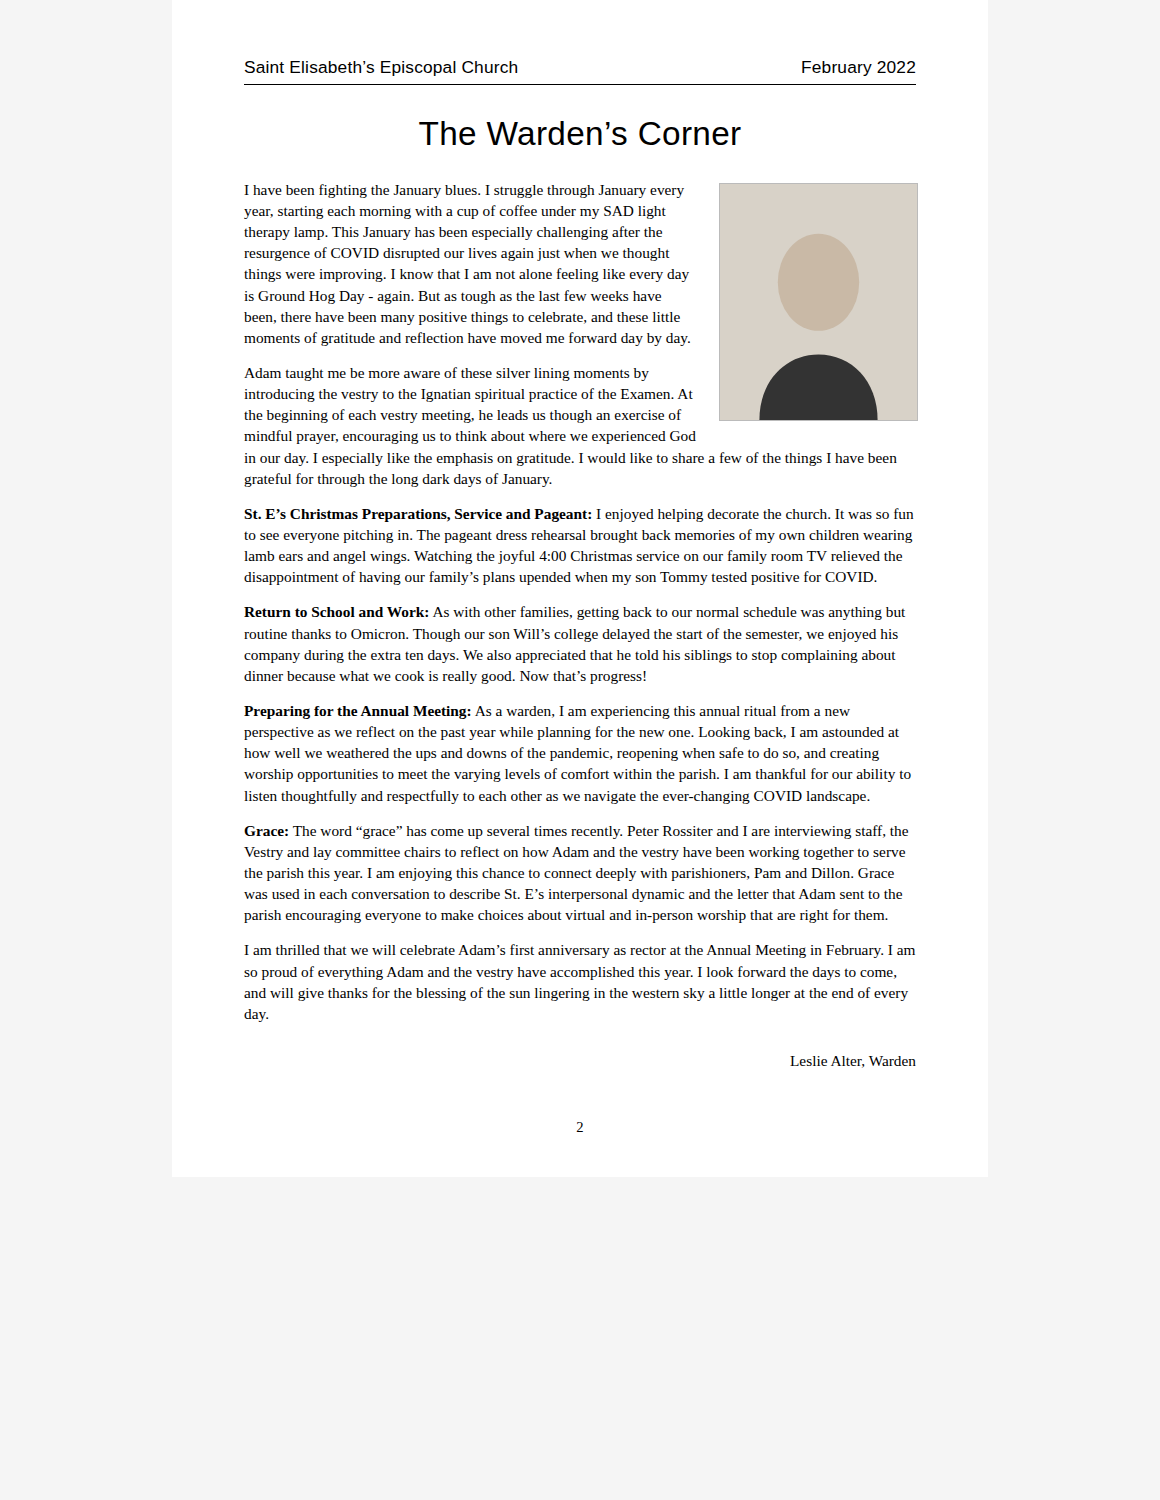Saint Elisabeth’s Episcopal Church February 2022
The Warden’s Corner
I have been fighting the January blues. I struggle through January every year, starting each morning with a cup of coffee under my SAD light therapy lamp. This January has been especially challenging after the resurgence of COVID disrupted our lives again just when we thought things were improving. I know that I am not alone feeling like every day is Ground Hog Day - again. But as tough as the last few weeks have been, there have been many positive things to celebrate, and these little moments of gratitude and reflection have moved me forward day by day.
Adam taught me be more aware of these silver lining moments by introducing the vestry to the Ignatian spiritual practice of the Examen. At the beginning of each vestry meeting, he leads us though an exercise of mindful prayer, encouraging us to think about where we experienced God in our day. I especially like the emphasis on gratitude. I would like to share a few of the things I have been grateful for through the long dark days of January.
St. E’s Christmas Preparations, Service and Pageant: I enjoyed helping decorate the church. It was so fun to see everyone pitching in. The pageant dress rehearsal brought back memories of my own children wearing lamb ears and angel wings. Watching the joyful 4:00 Christmas service on our family room TV relieved the disappointment of having our family’s plans upended when my son Tommy tested positive for COVID.
Return to School and Work: As with other families, getting back to our normal schedule was anything but routine thanks to Omicron. Though our son Will’s college delayed the start of the semester, we enjoyed his company during the extra ten days. We also appreciated that he told his siblings to stop complaining about dinner because what we cook is really good. Now that’s progress!
Preparing for the Annual Meeting: As a warden, I am experiencing this annual ritual from a new perspective as we reflect on the past year while planning for the new one. Looking back, I am astounded at how well we weathered the ups and downs of the pandemic, reopening when safe to do so, and creating worship opportunities to meet the varying levels of comfort within the parish. I am thankful for our ability to listen thoughtfully and respectfully to each other as we navigate the ever-changing COVID landscape.
Grace: The word “grace” has come up several times recently. Peter Rossiter and I are interviewing staff, the Vestry and lay committee chairs to reflect on how Adam and the vestry have been working together to serve the parish this year. I am enjoying this chance to connect deeply with parishioners, Pam and Dillon. Grace was used in each conversation to describe St. E’s interpersonal dynamic and the letter that Adam sent to the parish encouraging everyone to make choices about virtual and in-person worship that are right for them.
I am thrilled that we will celebrate Adam’s first anniversary as rector at the Annual Meeting in February. I am so proud of everything Adam and the vestry have accomplished this year. I look forward the days to come, and will give thanks for the blessing of the sun lingering in the western sky a little longer at the end of every day.
Leslie Alter, Warden
2